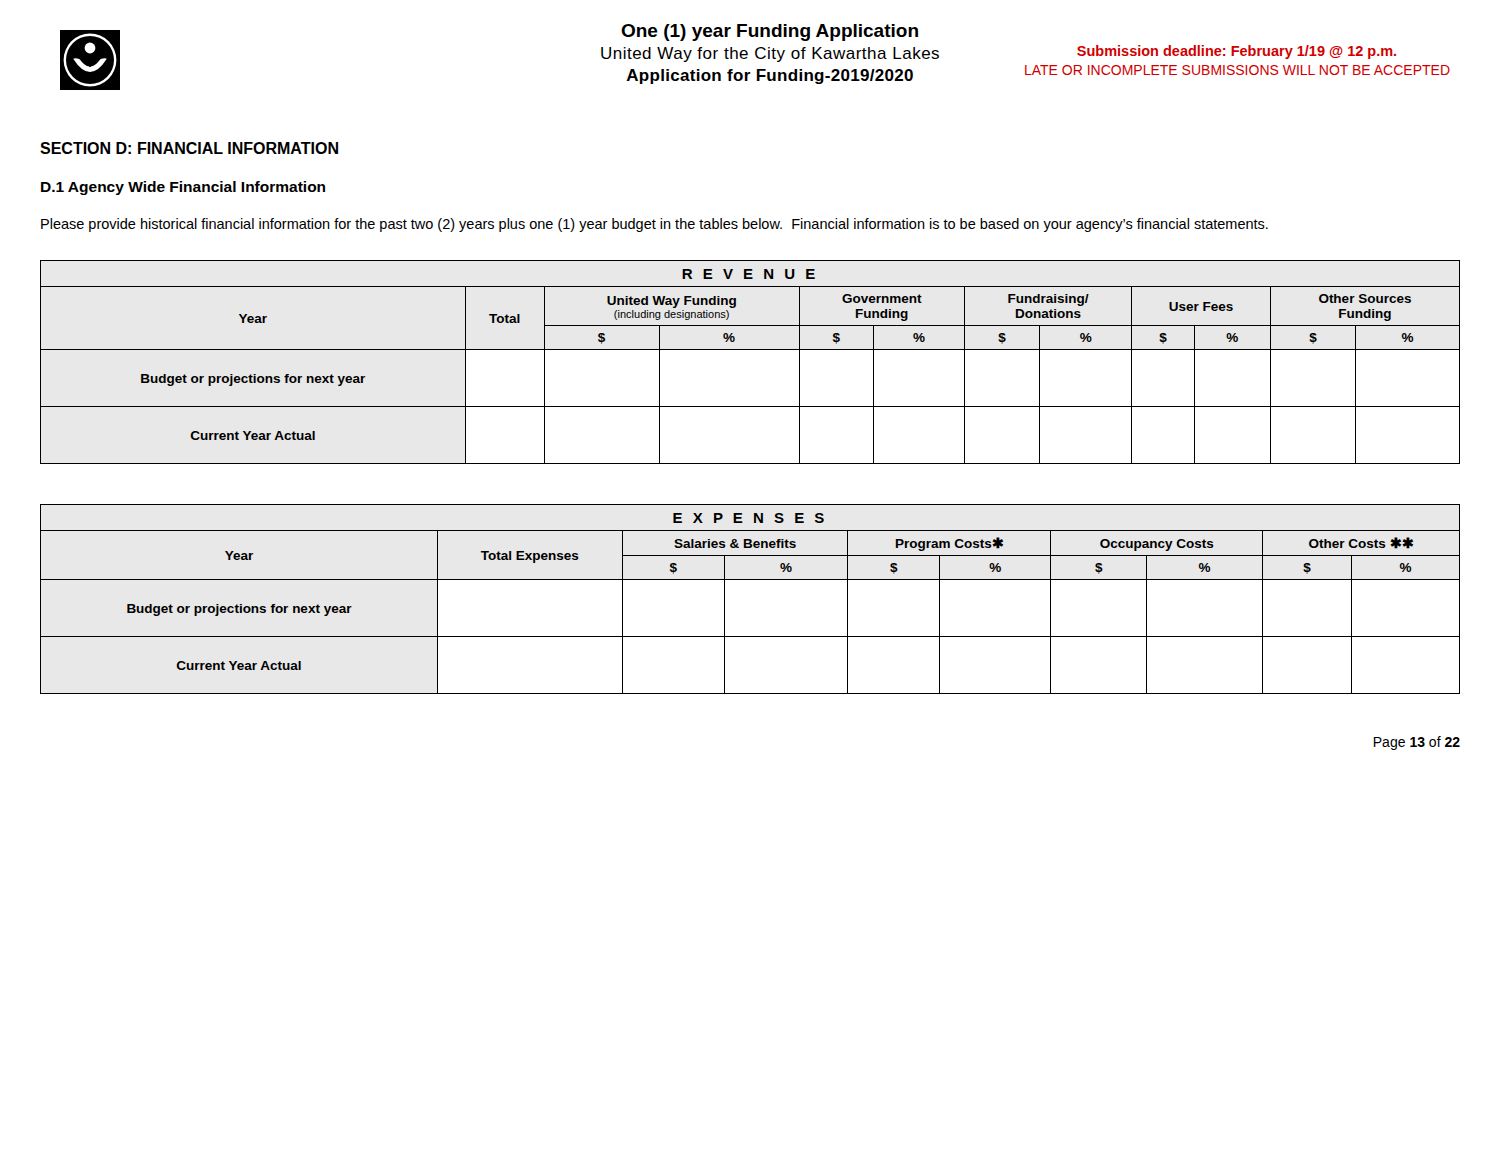One (1) year Funding Application
United Way for the City of Kawartha Lakes
Application for Funding-2019/2020
Submission deadline: February 1/19 @ 12 p.m.
LATE OR INCOMPLETE SUBMISSIONS WILL NOT BE ACCEPTED
SECTION D: FINANCIAL INFORMATION
D.1 Agency Wide Financial Information
Please provide historical financial information for the past two (2) years plus one (1) year budget in the tables below. Financial information is to be based on your agency’s financial statements.
| R E V E N U E |
| --- |
| Year | Total | United Way Funding (including designations) | Government Funding | Fundraising/ Donations | User Fees | Other Sources Funding |
| $ | % | $ | % | $ | % | $ | % | $ | % |
| Budget or projections for next year | | | | | | | | | | | |
| Current Year Actual | | | | | | | | | | | |
| E X P E N S E S |
| --- |
| Year | Total Expenses | Salaries & Benefits | Program Costs✱ | Occupancy Costs | Other Costs ✱✱ |
| $ | % | $ | % | $ | % | $ | % |
| Budget or projections for next year | | | | | | | | | |
| Current Year Actual | | | | | | | | | |
Page 13 of 22